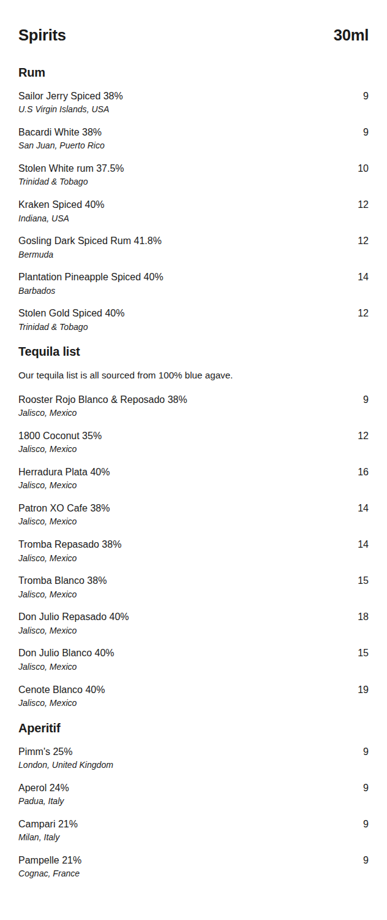Spirits
30ml
Rum
Sailor Jerry Spiced 38%U.S Virgin Islands, USA 9
Bacardi White 38%San Juan, Puerto Rico 9
Stolen White rum 37.5%Trinidad & Tobago 10
Kraken Spiced 40%Indiana, USA 12
Gosling Dark Spiced Rum 41.8%Bermuda 12
Plantation Pineapple Spiced 40%Barbados 14
Stolen Gold Spiced 40%Trinidad & Tobago 12
Tequila list
Our tequila list is all sourced from 100% blue agave.
Rooster Rojo Blanco & Reposado 38%Jalisco, Mexico 9
1800 Coconut 35%Jalisco, Mexico 12
Herradura Plata 40%Jalisco, Mexico 16
Patron XO Cafe 38%Jalisco, Mexico 14
Tromba Repasado 38%Jalisco, Mexico 14
Tromba Blanco 38%Jalisco, Mexico 15
Don Julio Repasado 40%Jalisco, Mexico 18
Don Julio Blanco 40%Jalisco, Mexico 15
Cenote Blanco 40%Jalisco, Mexico 19
Aperitif
Pimm's 25%London, United Kingdom 9
Aperol 24%Padua, Italy 9
Campari 21%Milan, Italy 9
Pampelle 21%Cognac, France 9